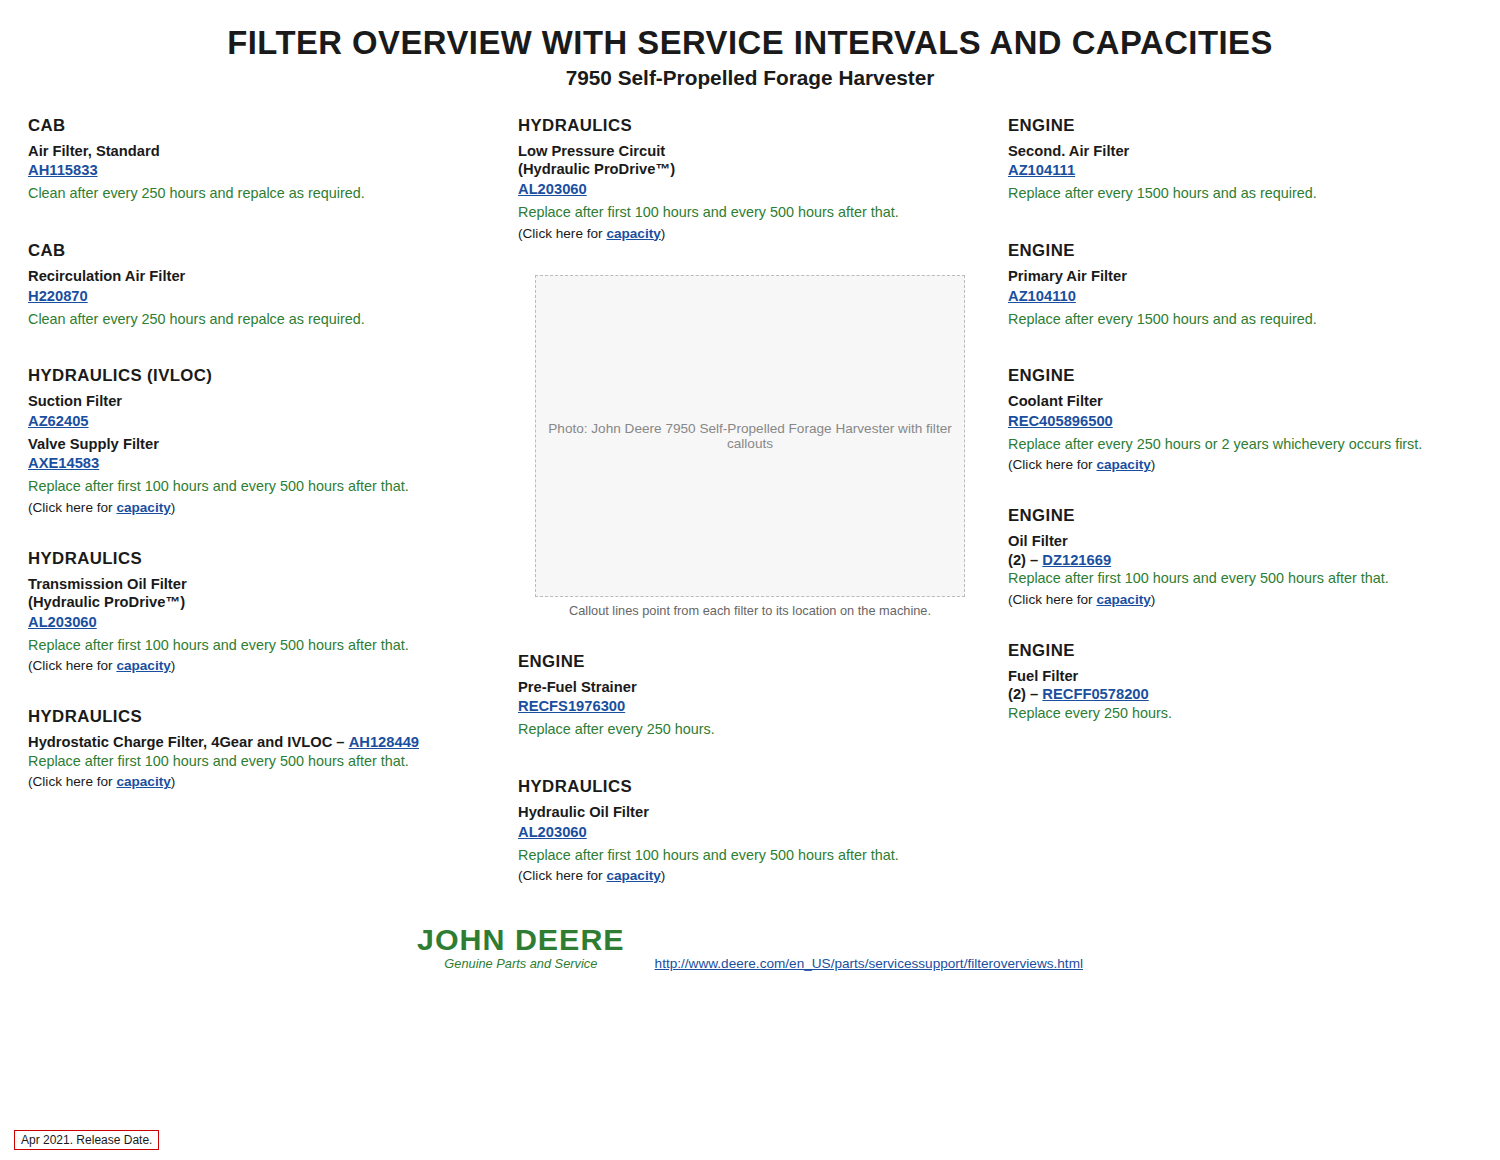FILTER OVERVIEW WITH SERVICE INTERVALS AND CAPACITIES
7950 Self-Propelled Forage Harvester
Cab
Air Filter, Standard
AH115833
Clean after every 250 hours and repalce as required.
Cab
Recirculation Air Filter
H220870
Clean after every 250 hours and repalce as required.
Hydraulics (IVLOC)
Suction Filter
AZ62405
Valve Supply Filter
AXE14583
Replace after first 100 hours and every 500 hours after that.
(Click here for capacity)
Hydraulics
Transmission Oil Filter
(Hydraulic ProDrive™)
AL203060
Replace after first 100 hours and every 500 hours after that.
(Click here for capacity)
Hydraulics
Hydrostatic Charge Filter, 4Gear and IVLOC – AH128449
Replace after first 100 hours and every 500 hours after that.
(Click here for capacity)
Hydraulics
Low Pressure Circuit
(Hydraulic ProDrive™)
AL203060
Replace after first 100 hours and every 500 hours after that.
(Click here for capacity)
Photo: John Deere 7950 Self-Propelled Forage Harvester with filter callouts
Callout lines point from each filter to its location on the machine.
Engine
Pre-Fuel Strainer
RECFS1976300
Replace after every 250 hours.
Hydraulics
Hydraulic Oil Filter
AL203060
Replace after first 100 hours and every 500 hours after that.
(Click here for capacity)
Engine
Second. Air Filter
AZ104111
Replace after every 1500 hours and as required.
Engine
Primary Air Filter
AZ104110
Replace after every 1500 hours and as required.
Engine
Coolant Filter
REC405896500
Replace after every 250 hours or 2 years whichevery occurs first.
(Click here for capacity)
Engine
Oil Filter
(2) – DZ121669
Replace after first 100 hours and every 500 hours after that.
(Click here for capacity)
Engine
Fuel Filter
(2) – RECFF0578200
Replace every 250 hours.
JOHN DEERE
Genuine Parts and Service
http://www.deere.com/en_US/parts/servicessupport/filteroverviews.html
Apr 2021. Release Date.